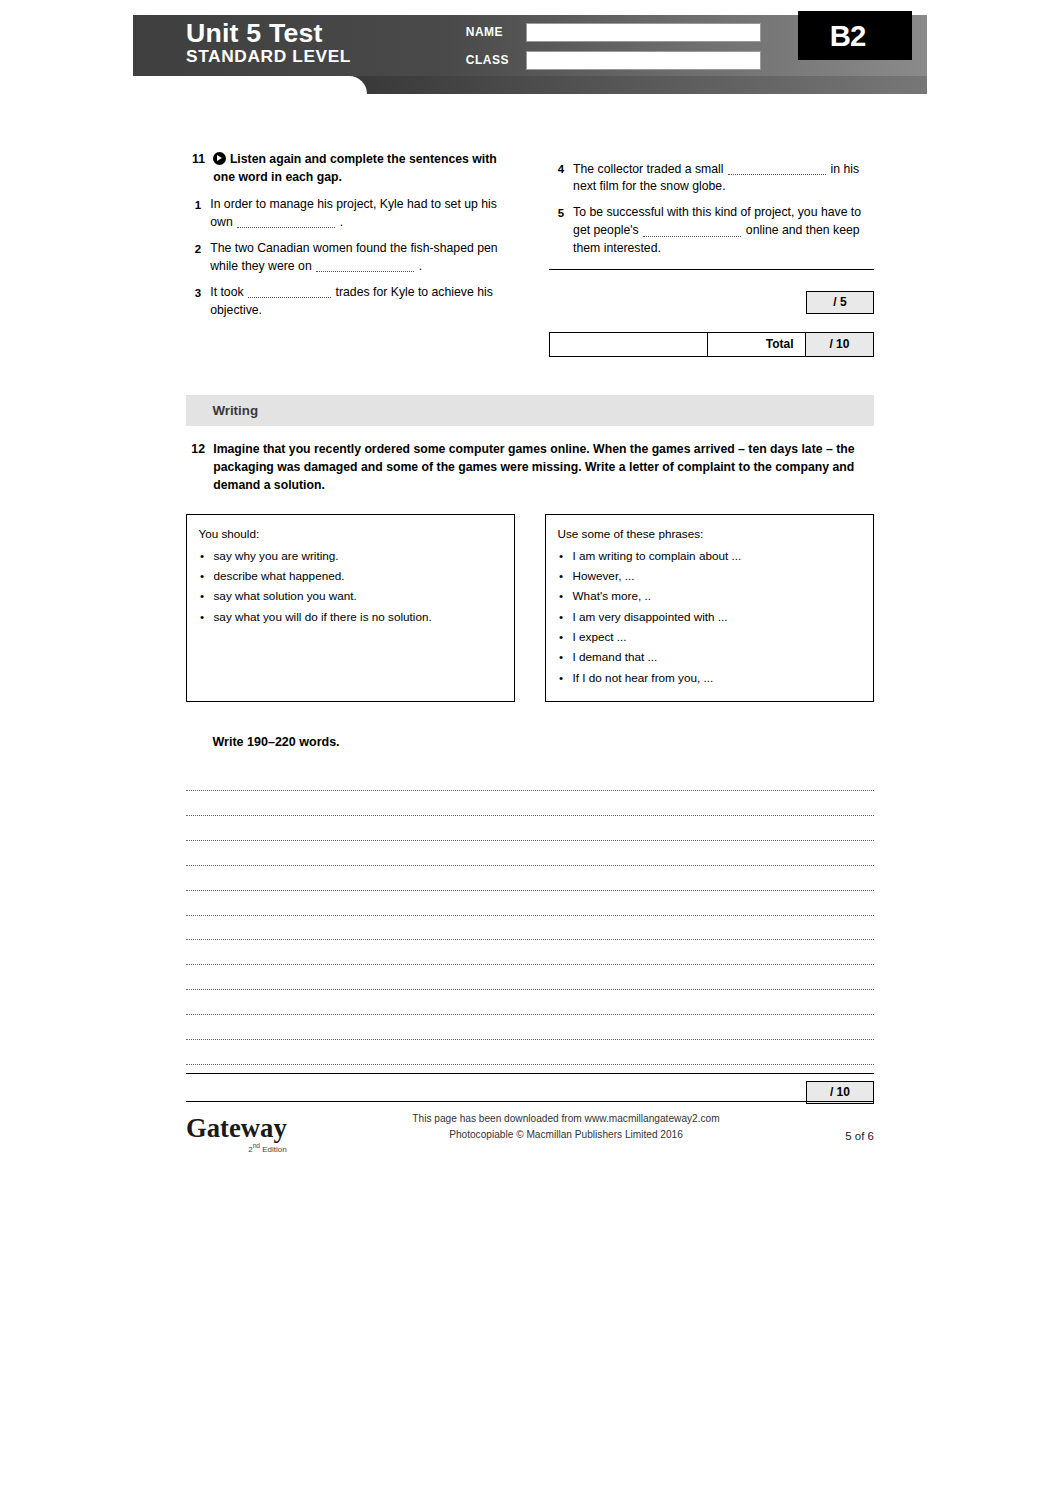Unit 5 Test
STANDARD LEVEL
NAME
CLASS
B2
11
Listen again and complete the sentences with one word in each gap.
In order to manage his project, Kyle had to set up his own .
The two Canadian women found the fish-shaped pen while they were on .
It took trades for Kyle to achieve his objective.
The collector traded a small in his next film for the snow globe.
To be successful with this kind of project, you have to get people's online and then keep them interested.
/ 5
Total
/ 10
Writing
12
Imagine that you recently ordered some computer games online. When the games arrived – ten days late – the packaging was damaged and some of the games were missing. Write a letter of complaint to the company and demand a solution.
You should:
say why you are writing.
describe what happened.
say what solution you want.
say what you will do if there is no solution.
Use some of these phrases:
I am writing to complain about ...
However, ...
What's more, ..
I am very disappointed with ...
I expect ...
I demand that ...
If I do not hear from you, ...
Write 190–220 words.
/ 10
Gateway2nd Edition
This page has been downloaded from www.macmillangateway2.com
Photocopiable © Macmillan Publishers Limited 2016
5 of 6